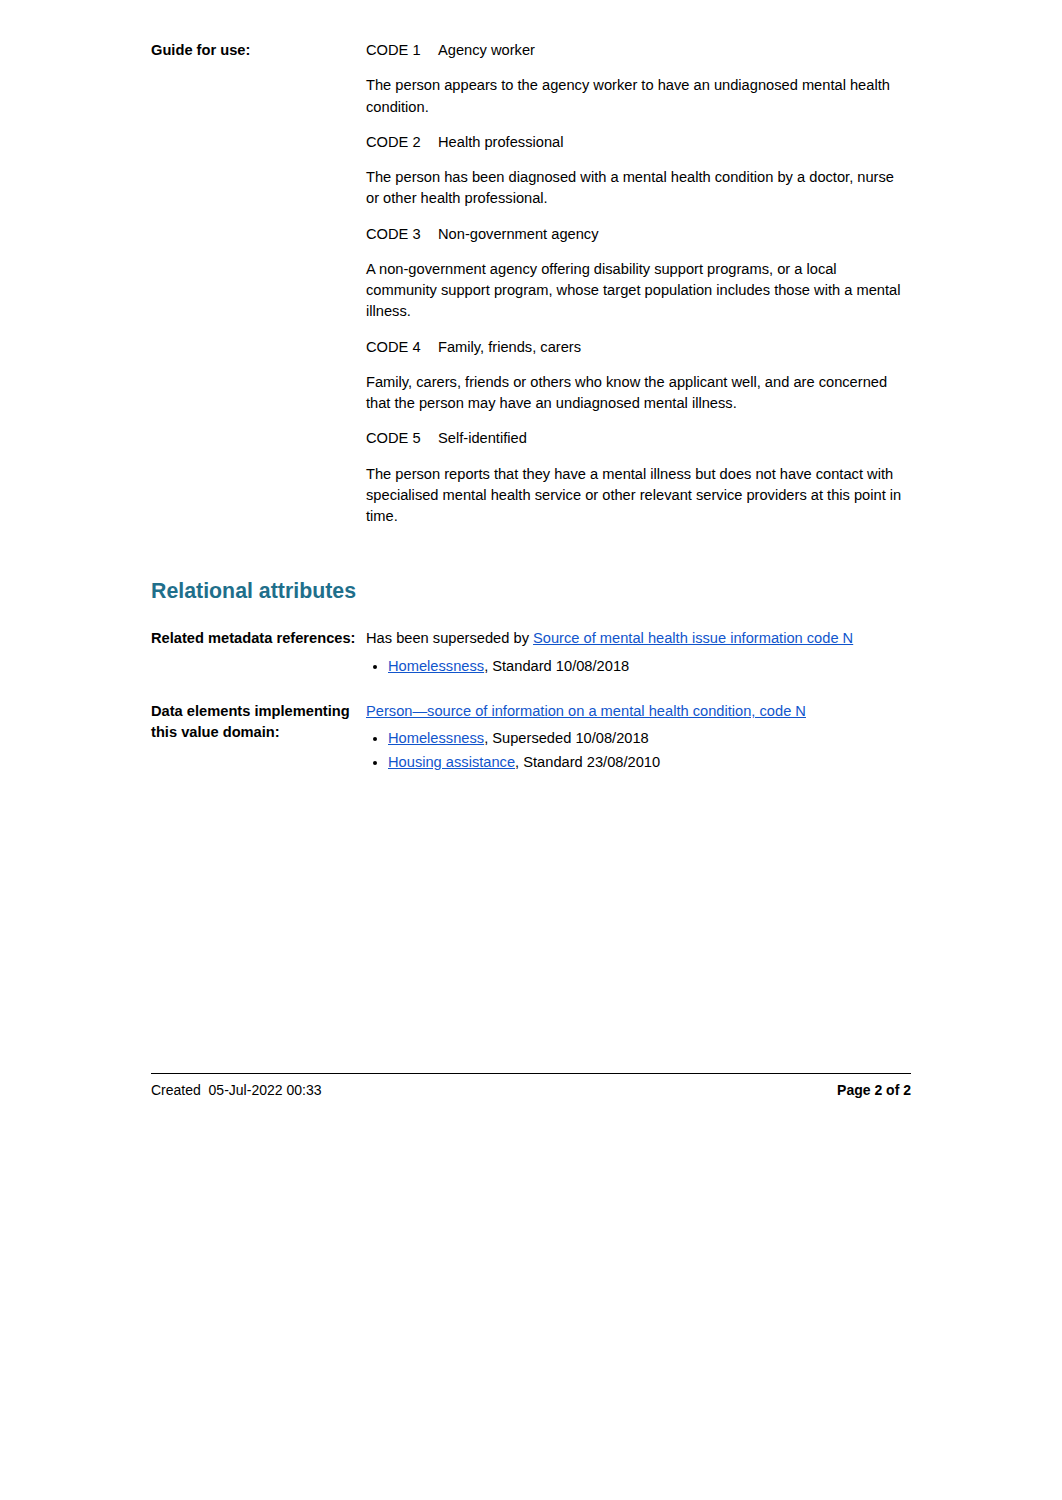Guide for use:
CODE 1 Agency worker
The person appears to the agency worker to have an undiagnosed mental health condition.
CODE 2 Health professional
The person has been diagnosed with a mental health condition by a doctor, nurse or other health professional.
CODE 3 Non-government agency
A non-government agency offering disability support programs, or a local community support program, whose target population includes those with a mental illness.
CODE 4 Family, friends, carers
Family, carers, friends or others who know the applicant well, and are concerned that the person may have an undiagnosed mental illness.
CODE 5 Self-identified
The person reports that they have a mental illness but does not have contact with specialised mental health service or other relevant service providers at this point in time.
Relational attributes
Related metadata references:
Has been superseded by Source of mental health issue information code N
Homelessness, Standard 10/08/2018
Data elements implementing this value domain:
Person—source of information on a mental health condition, code N
Homelessness, Superseded 10/08/2018
Housing assistance, Standard 23/08/2010
Created 05-Jul-2022 00:33 Page 2 of 2